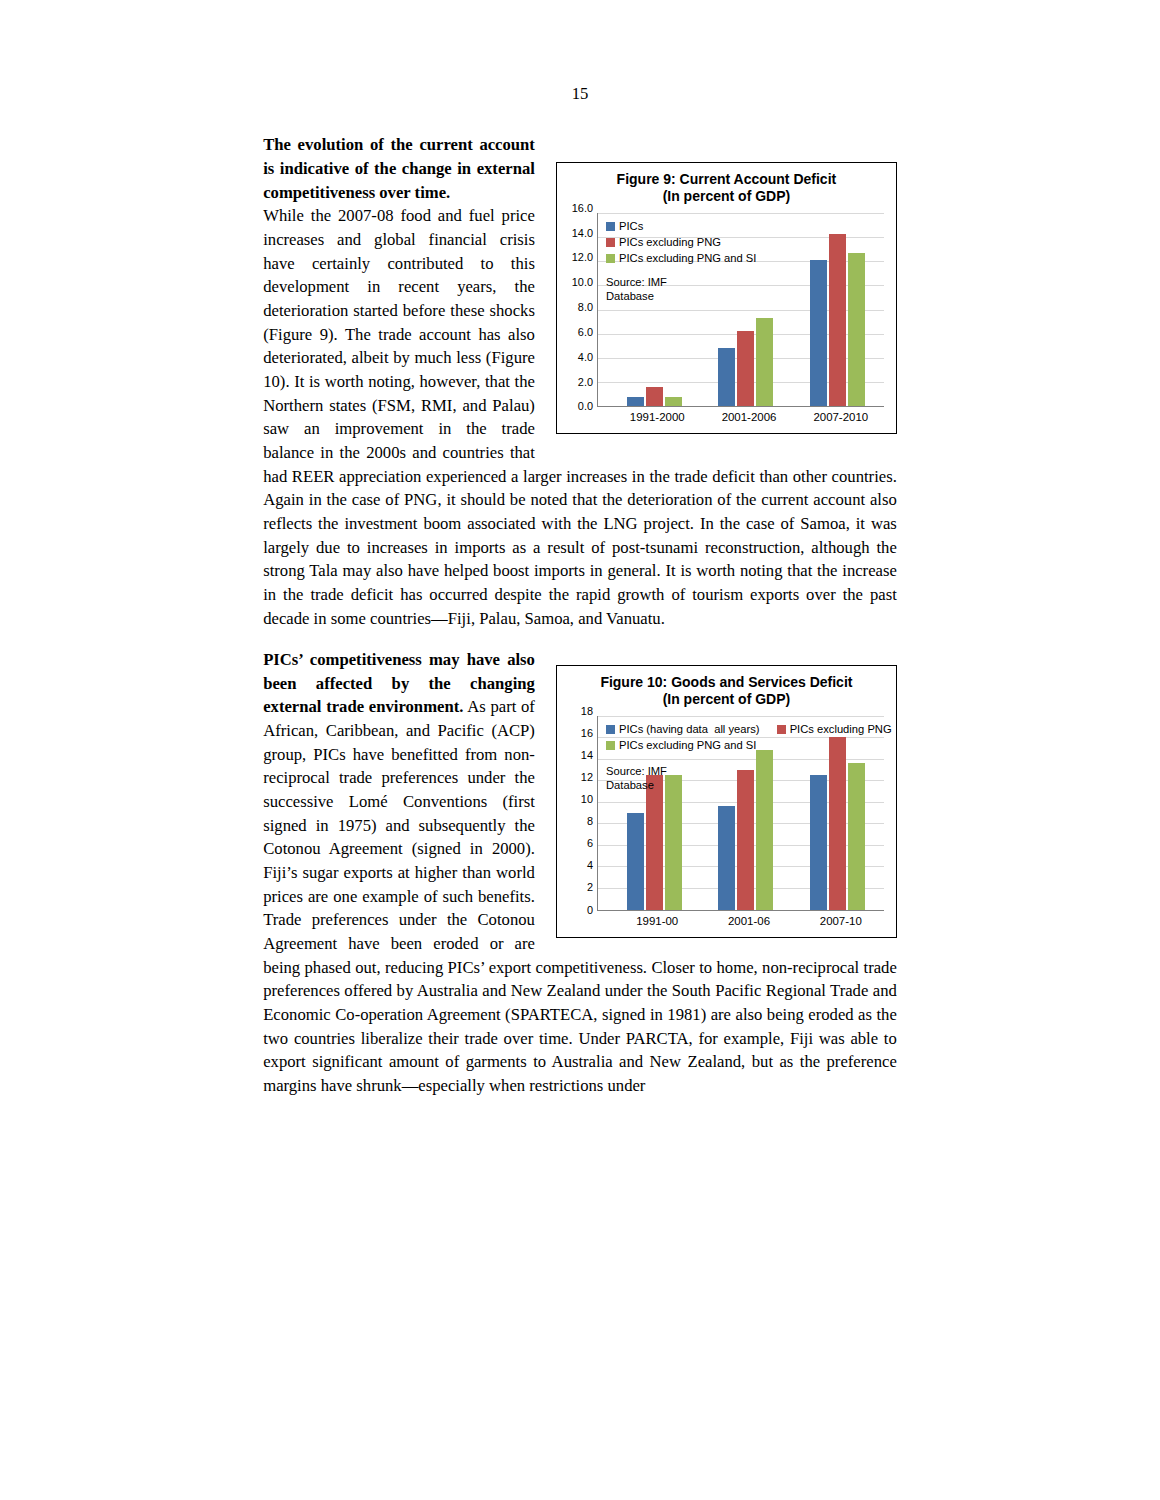15
Figure 9: Current Account Deficit
(In percent of GDP)
16.0 14.0 12.0 10.0 8.0 6.0 4.0 2.0 0.0
PICs
PICs excluding PNG
PICs excluding PNG and SI
Source: IMF
Database
1991-2000 2001-2006 2007-2010
The evolution of the current account is indicative of the change in external competitiveness over time.
While the 2007-08 food and fuel price increases and global financial crisis have certainly contributed to this development in recent years, the deterioration started before these shocks (Figure 9). The trade account has also deteriorated, albeit by much less (Figure 10). It is worth noting, however, that the Northern states (FSM, RMI, and Palau) saw an improvement in the trade balance in the 2000s and countries that had REER appreciation experienced a larger increases in the trade deficit than other countries. Again in the case of PNG, it should be noted that the deterioration of the current account also reflects the investment boom associated with the LNG project. In the case of Samoa, it was largely due to increases in imports as a result of post-tsunami reconstruction, although the strong Tala may also have helped boost imports in general. It is worth noting that the increase in the trade deficit has occurred despite the rapid growth of tourism exports over the past decade in some countries—Fiji, Palau, Samoa, and Vanuatu.
Figure 10: Goods and Services Deficit
(In percent of GDP)
18 16 14 12 10 8 6 4 2 0
PICs (having data all years) PICs excluding PNG
PICs excluding PNG and SI
Source: IMF
Database
1991-00 2001-06 2007-10
PICs’ competitiveness may have also been affected by the changing external trade environment. As part of African, Caribbean, and Pacific (ACP) group, PICs have benefitted from non-reciprocal trade preferences under the successive Lomé Conventions (first signed in 1975) and subsequently the Cotonou Agreement (signed in 2000). Fiji’s sugar exports at higher than world prices are one example of such benefits. Trade preferences under the Cotonou Agreement have been eroded or are being phased out, reducing PICs’ export competitiveness. Closer to home, non-reciprocal trade preferences offered by Australia and New Zealand under the South Pacific Regional Trade and Economic Co-operation Agreement (SPARTECA, signed in 1981) are also being eroded as the two countries liberalize their trade over time. Under PARCTA, for example, Fiji was able to export significant amount of garments to Australia and New Zealand, but as the preference margins have shrunk—especially when restrictions under